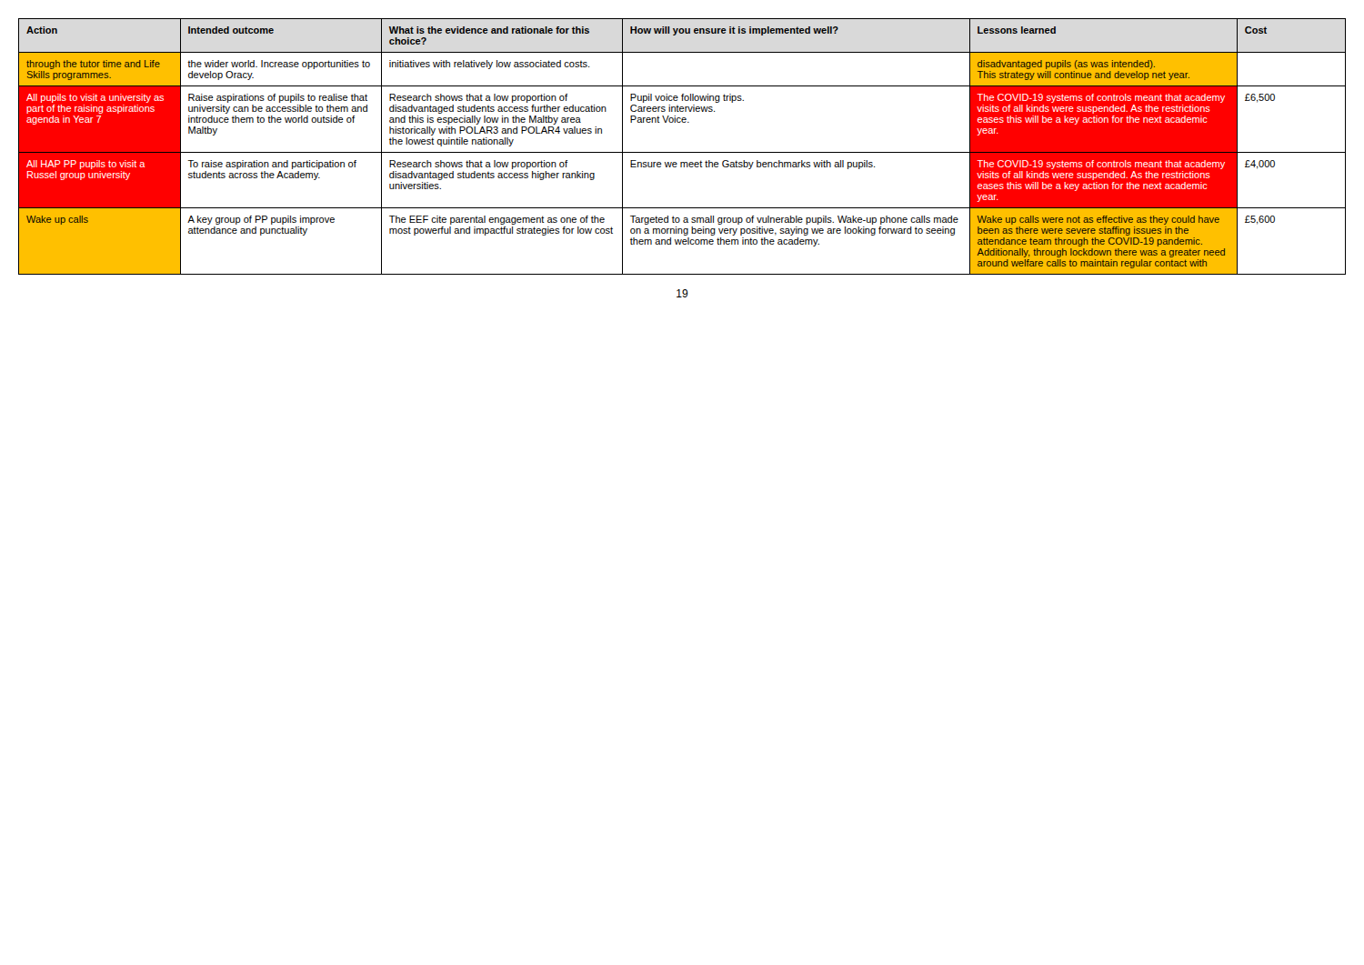| Action | Intended outcome | What is the evidence and rationale for this choice? | How will you ensure it is implemented well? | Lessons learned | Cost |
| --- | --- | --- | --- | --- | --- |
| through the tutor time and Life Skills programmes. | the wider world. Increase opportunities to develop Oracy. | initiatives with relatively low associated costs. | | disadvantaged pupils (as was intended). This strategy will continue and develop net year. | |
| All pupils to visit a university as part of the raising aspirations agenda in Year 7 | Raise aspirations of pupils to realise that university can be accessible to them and introduce them to the world outside of Maltby | Research shows that a low proportion of disadvantaged students access further education and this is especially low in the Maltby area historically with POLAR3 and POLAR4 values in the lowest quintile nationally | Pupil voice following trips. Careers interviews. Parent Voice. | The COVID-19 systems of controls meant that academy visits of all kinds were suspended. As the restrictions eases this will be a key action for the next academic year. | £6,500 |
| All HAP PP pupils to visit a Russel group university | To raise aspiration and participation of students across the Academy. | Research shows that a low proportion of disadvantaged students access higher ranking universities. | Ensure we meet the Gatsby benchmarks with all pupils. | The COVID-19 systems of controls meant that academy visits of all kinds were suspended. As the restrictions eases this will be a key action for the next academic year. | £4,000 |
| Wake up calls | A key group of PP pupils improve attendance and punctuality | The EEF cite parental engagement as one of the most powerful and impactful strategies for low cost | Targeted to a small group of vulnerable pupils. Wake-up phone calls made on a morning being very positive, saying we are looking forward to seeing them and welcome them into the academy. | Wake up calls were not as effective as they could have been as there were severe staffing issues in the attendance team through the COVID-19 pandemic. Additionally, through lockdown there was a greater need around welfare calls to maintain regular contact with | £5,600 |
19